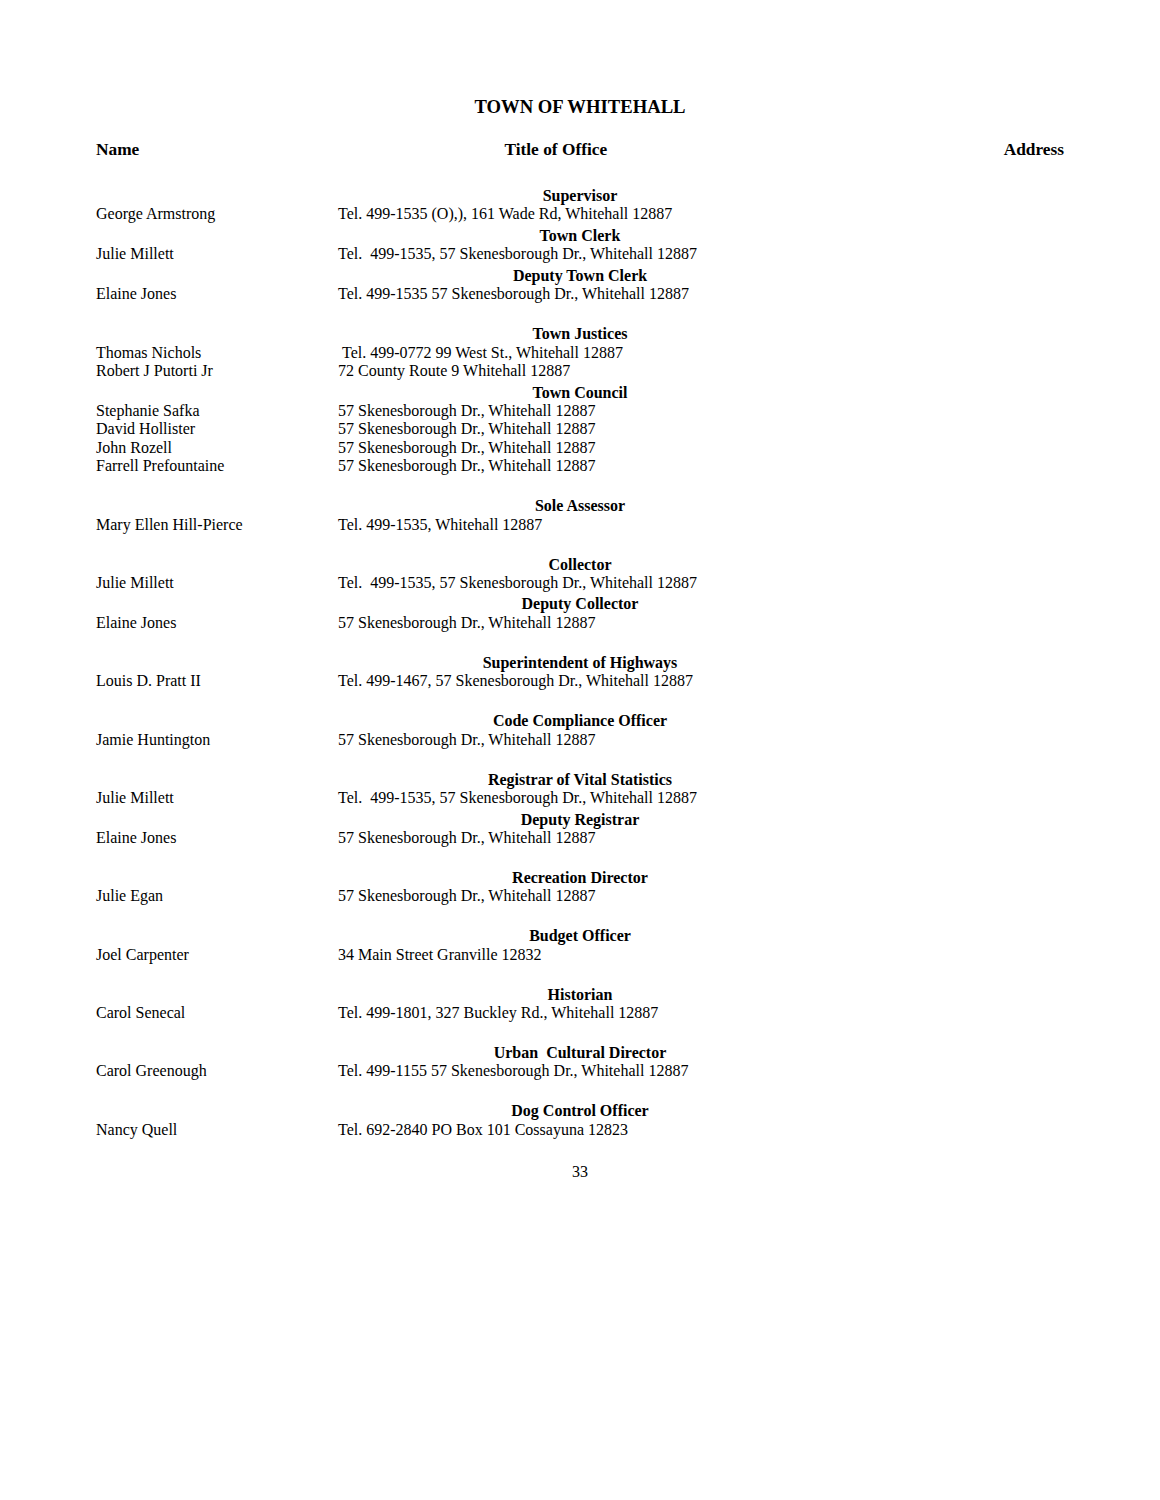TOWN OF WHITEHALL
| Name | Title of Office | Address |
| Supervisor |
| George Armstrong | Tel. 499-1535 (O),), 161 Wade Rd, Whitehall 12887 |
| Town Clerk |
| Julie Millett | Tel. 499-1535, 57 Skenesborough Dr., Whitehall 12887 |
| Deputy Town Clerk |
| Elaine Jones | Tel. 499-1535 57 Skenesborough Dr., Whitehall 12887 |
| Town Justices |
| Thomas Nichols | Tel. 499-0772 99 West St., Whitehall 12887 |
| Robert J Putorti Jr | 72 County Route 9 Whitehall 12887 |
| Town Council |
| Stephanie Safka | 57 Skenesborough Dr., Whitehall 12887 |
| David Hollister | 57 Skenesborough Dr., Whitehall 12887 |
| John Rozell | 57 Skenesborough Dr., Whitehall 12887 |
| Farrell Prefountaine | 57 Skenesborough Dr., Whitehall 12887 |
| Sole Assessor |
| Mary Ellen Hill-Pierce | Tel. 499-1535, Whitehall 12887 |
| Collector |
| Julie Millett | Tel. 499-1535, 57 Skenesborough Dr., Whitehall 12887 |
| Deputy Collector |
| Elaine Jones | 57 Skenesborough Dr., Whitehall 12887 |
| Superintendent of Highways |
| Louis D. Pratt II | Tel. 499-1467, 57 Skenesborough Dr., Whitehall 12887 |
| Code Compliance Officer |
| Jamie Huntington | 57 Skenesborough Dr., Whitehall 12887 |
| Registrar of Vital Statistics |
| Julie Millett | Tel. 499-1535, 57 Skenesborough Dr., Whitehall 12887 |
| Deputy Registrar |
| Elaine Jones | 57 Skenesborough Dr., Whitehall 12887 |
| Recreation Director |
| Julie Egan | 57 Skenesborough Dr., Whitehall 12887 |
| Budget Officer |
| Joel Carpenter | 34 Main Street Granville 12832 |
| Historian |
| Carol Senecal | Tel. 499-1801, 327 Buckley Rd., Whitehall 12887 |
| Urban Cultural Director |
| Carol Greenough | Tel. 499-1155 57 Skenesborough Dr., Whitehall 12887 |
| Dog Control Officer |
| Nancy Quell | Tel. 692-2840 PO Box 101 Cossayuna 12823 |
33